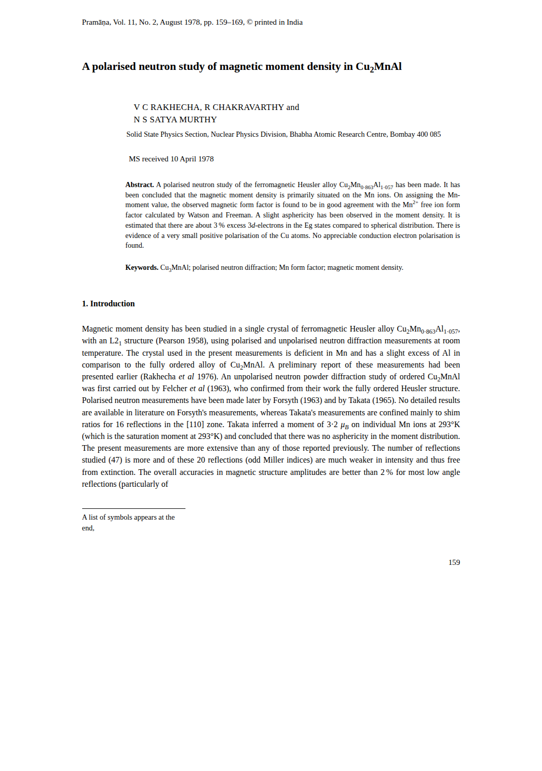Pramāṇa, Vol. 11, No. 2, August 1978, pp. 159–169, © printed in India
A polarised neutron study of magnetic moment density in Cu2MnAl
V C RAKHECHA, R CHAKRAVARTHY and
N S SATYA MURTHY
Solid State Physics Section, Nuclear Physics Division, Bhabha Atomic Research Centre, Bombay 400 085
MS received 10 April 1978
Abstract. A polarised neutron study of the ferromagnetic Heusler alloy Cu2Mn0·863Al1·057 has been made. It has been concluded that the magnetic moment density is primarily situated on the Mn ions. On assigning the Mn-moment value, the observed magnetic form factor is found to be in good agreement with the Mn2+ free ion form factor calculated by Watson and Freeman. A slight asphericity has been observed in the moment density. It is estimated that there are about 3 % excess 3d-electrons in the Eg states compared to spherical distribution. There is evidence of a very small positive polarisation of the Cu atoms. No appreciable conduction electron polarisation is found.
Keywords. Cu3MnAl; polarised neutron diffraction; Mn form factor; magnetic moment density.
1. Introduction
Magnetic moment density has been studied in a single crystal of ferromagnetic Heusler alloy Cu2Mn0·863Al1·057, with an L21 structure (Pearson 1958), using polarised and unpolarised neutron diffraction measurements at room temperature. The crystal used in the present measurements is deficient in Mn and has a slight excess of Al in comparison to the fully ordered alloy of Cu2MnAl. A preliminary report of these measurements had been presented earlier (Rakhecha et al 1976). An unpolarised neutron powder diffraction study of ordered Cu2MnAl was first carried out by Felcher et al (1963), who confirmed from their work the fully ordered Heusler structure. Polarised neutron measurements have been made later by Forsyth (1963) and by Takata (1965). No detailed results are available in literature on Forsyth's measurements, whereas Takata's measurements are confined mainly to shim ratios for 16 reflections in the [110] zone. Takata inferred a moment of 3·2 μB on individual Mn ions at 293°K (which is the saturation moment at 293°K) and concluded that there was no asphericity in the moment distribution. The present measurements are more extensive than any of those reported previously. The number of reflections studied (47) is more and of these 20 reflections (odd Miller indices) are much weaker in intensity and thus free from extinction. The overall accuracies in magnetic structure amplitudes are better than 2 % for most low angle reflections (particularly of
A list of symbols appears at the end,
159